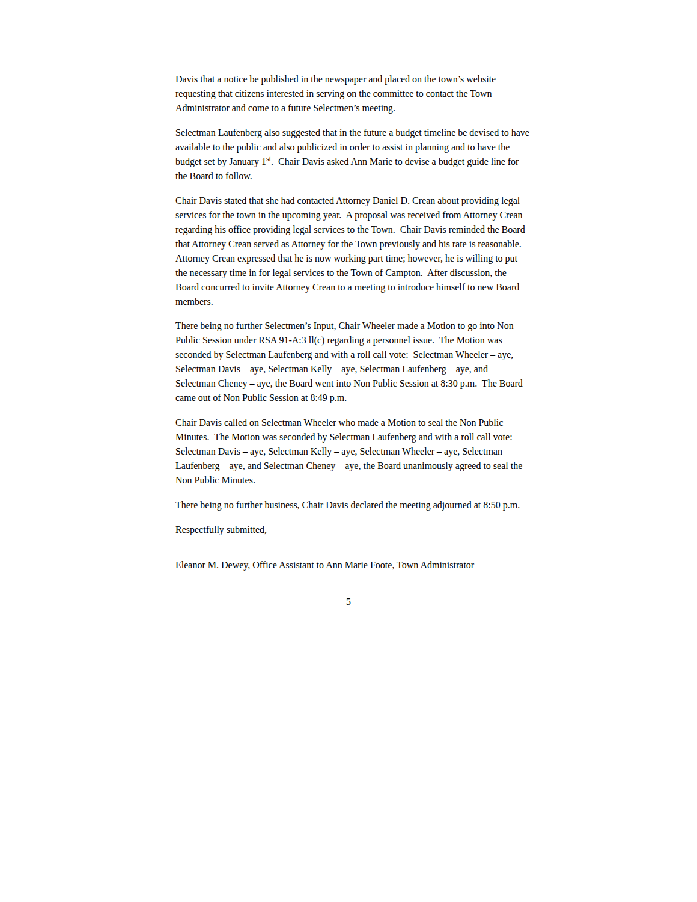Davis that a notice be published in the newspaper and placed on the town’s website requesting that citizens interested in serving on the committee to contact the Town Administrator and come to a future Selectmen’s meeting.
Selectman Laufenberg also suggested that in the future a budget timeline be devised to have available to the public and also publicized in order to assist in planning and to have the budget set by January 1st. Chair Davis asked Ann Marie to devise a budget guide line for the Board to follow.
Chair Davis stated that she had contacted Attorney Daniel D. Crean about providing legal services for the town in the upcoming year. A proposal was received from Attorney Crean regarding his office providing legal services to the Town. Chair Davis reminded the Board that Attorney Crean served as Attorney for the Town previously and his rate is reasonable. Attorney Crean expressed that he is now working part time; however, he is willing to put the necessary time in for legal services to the Town of Campton. After discussion, the Board concurred to invite Attorney Crean to a meeting to introduce himself to new Board members.
There being no further Selectmen’s Input, Chair Wheeler made a Motion to go into Non Public Session under RSA 91-A:3 ll(c) regarding a personnel issue. The Motion was seconded by Selectman Laufenberg and with a roll call vote: Selectman Wheeler – aye, Selectman Davis – aye, Selectman Kelly – aye, Selectman Laufenberg – aye, and Selectman Cheney – aye, the Board went into Non Public Session at 8:30 p.m. The Board came out of Non Public Session at 8:49 p.m.
Chair Davis called on Selectman Wheeler who made a Motion to seal the Non Public Minutes. The Motion was seconded by Selectman Laufenberg and with a roll call vote: Selectman Davis – aye, Selectman Kelly – aye, Selectman Wheeler – aye, Selectman Laufenberg – aye, and Selectman Cheney – aye, the Board unanimously agreed to seal the Non Public Minutes.
There being no further business, Chair Davis declared the meeting adjourned at 8:50 p.m.
Respectfully submitted,
Eleanor M. Dewey, Office Assistant to Ann Marie Foote, Town Administrator
5